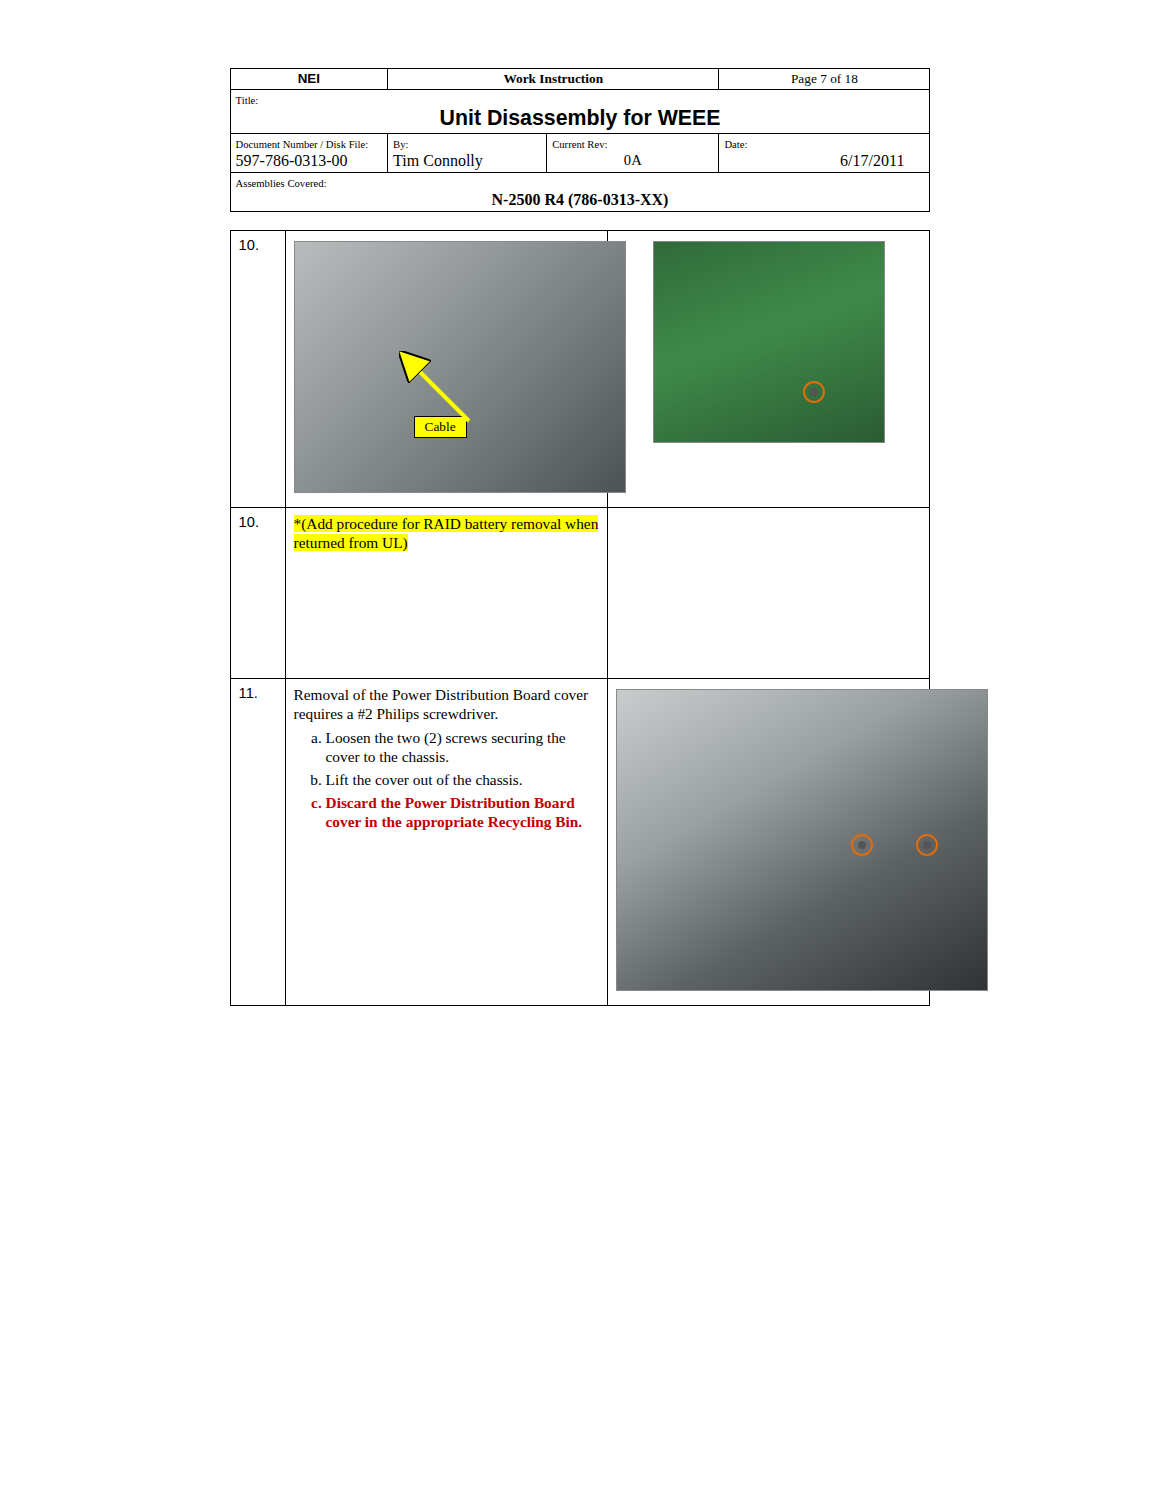| NEI | Work Instruction | Page 7 of 18 |
| Title: Unit Disassembly for WEEE |
| Document Number / Disk File: 597-786-0313-00 | / By: Tim Connolly / Current Rev: 0A / | Date: 6/17/2011 |
| Assemblies Covered: N-2500 R4 (786-0313-XX) |
| 10. | Cable | |
| 10. | *(Add procedure for RAID battery removal when returned from UL) | |
| 11. | Removal of the Power Distribution Board cover requires a #2 Philips screwdriver. Loosen the two (2) screws securing the cover to the chassis. Lift the cover out of the chassis. Discard the Power Distribution Board cover in the appropriate Recycling Bin. | |